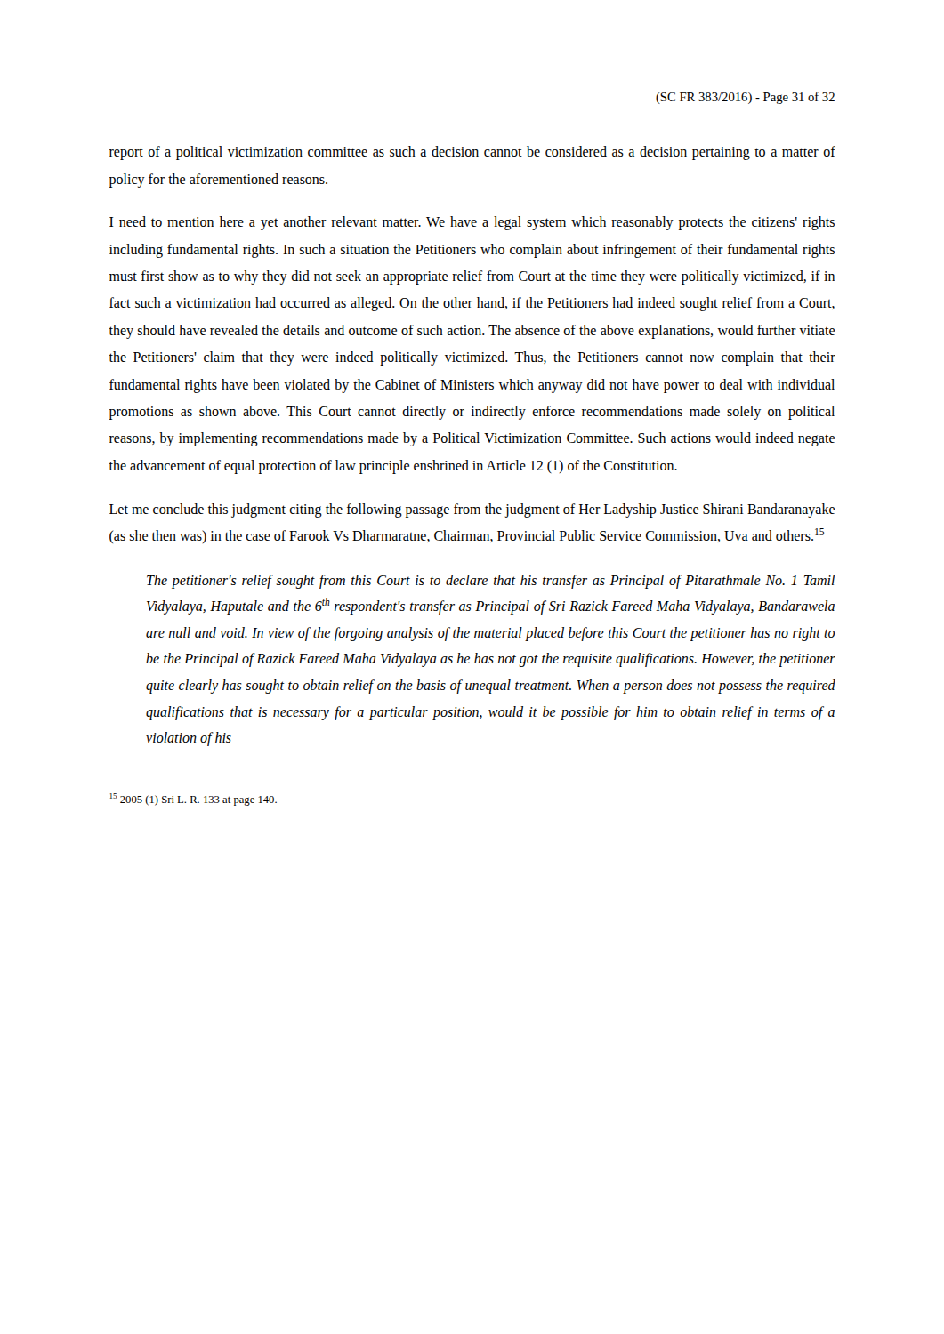(SC FR 383/2016) - Page 31 of 32
report of a political victimization committee as such a decision cannot be considered as a decision pertaining to a matter of policy for the aforementioned reasons.
I need to mention here a yet another relevant matter. We have a legal system which reasonably protects the citizens' rights including fundamental rights. In such a situation the Petitioners who complain about infringement of their fundamental rights must first show as to why they did not seek an appropriate relief from Court at the time they were politically victimized, if in fact such a victimization had occurred as alleged. On the other hand, if the Petitioners had indeed sought relief from a Court, they should have revealed the details and outcome of such action. The absence of the above explanations, would further vitiate the Petitioners' claim that they were indeed politically victimized. Thus, the Petitioners cannot now complain that their fundamental rights have been violated by the Cabinet of Ministers which anyway did not have power to deal with individual promotions as shown above. This Court cannot directly or indirectly enforce recommendations made solely on political reasons, by implementing recommendations made by a Political Victimization Committee. Such actions would indeed negate the advancement of equal protection of law principle enshrined in Article 12 (1) of the Constitution.
Let me conclude this judgment citing the following passage from the judgment of Her Ladyship Justice Shirani Bandaranayake (as she then was) in the case of Farook Vs Dharmaratne, Chairman, Provincial Public Service Commission, Uva and others.15
The petitioner's relief sought from this Court is to declare that his transfer as Principal of Pitarathmale No. 1 Tamil Vidyalaya, Haputale and the 6th respondent's transfer as Principal of Sri Razick Fareed Maha Vidyalaya, Bandarawela are null and void. In view of the forgoing analysis of the material placed before this Court the petitioner has no right to be the Principal of Razick Fareed Maha Vidyalaya as he has not got the requisite qualifications. However, the petitioner quite clearly has sought to obtain relief on the basis of unequal treatment. When a person does not possess the required qualifications that is necessary for a particular position, would it be possible for him to obtain relief in terms of a violation of his
15 2005 (1) Sri L. R. 133 at page 140.